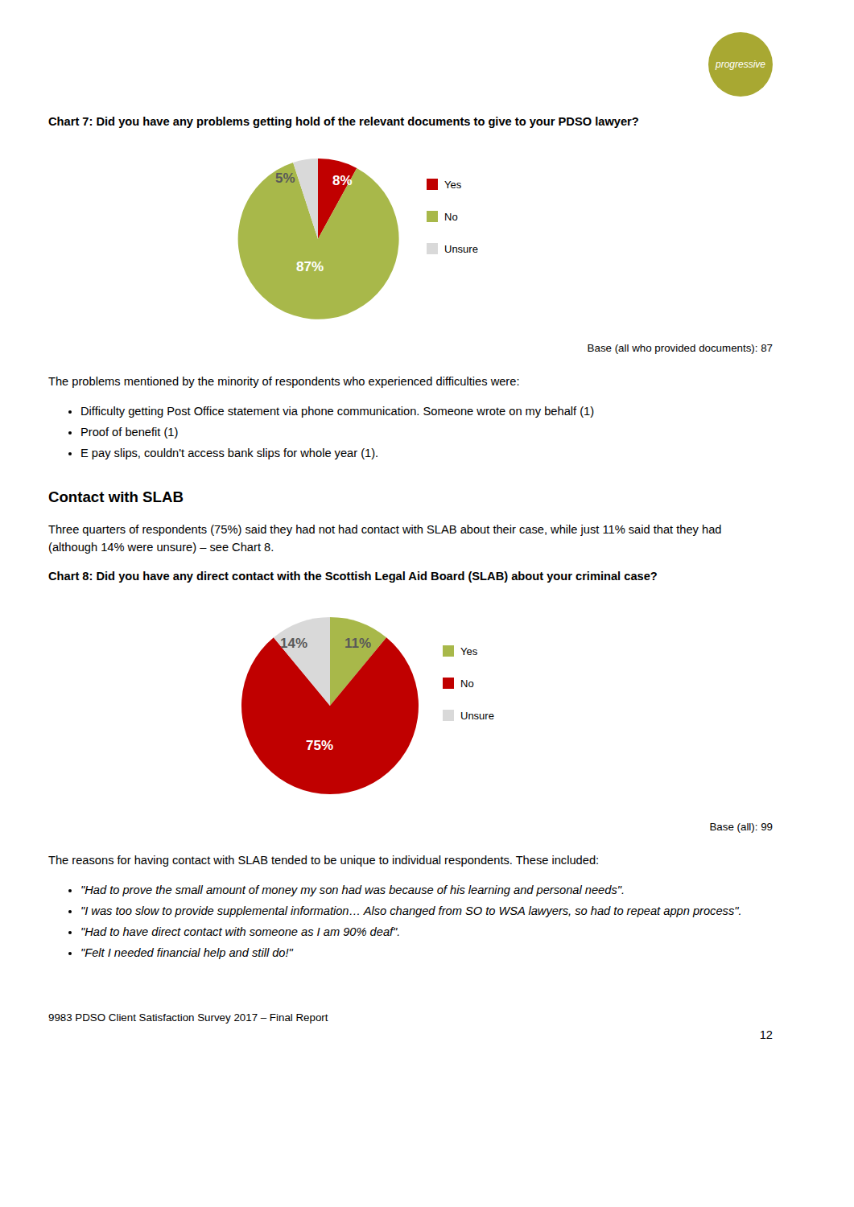progressive
Chart 7: Did you have any problems getting hold of the relevant documents to give to your PDSO lawyer?
8% 87% 5% Yes No Unsure
Base (all who provided documents): 87
The problems mentioned by the minority of respondents who experienced difficulties were:
Difficulty getting Post Office statement via phone communication. Someone wrote on my behalf (1)
Proof of benefit (1)
E pay slips, couldn't access bank slips for whole year (1).
Contact with SLAB
Three quarters of respondents (75%) said they had not had contact with SLAB about their case, while just 11% said that they had (although 14% were unsure) – see Chart 8.
Chart 8: Did you have any direct contact with the Scottish Legal Aid Board (SLAB) about your criminal case?
11% 75% 14% Yes No Unsure
Base (all): 99
The reasons for having contact with SLAB tended to be unique to individual respondents. These included:
"Had to prove the small amount of money my son had was because of his learning and personal needs".
"I was too slow to provide supplemental information… Also changed from SO to WSA lawyers, so had to repeat appn process".
"Had to have direct contact with someone as I am 90% deaf".
"Felt I needed financial help and still do!"
9983 PDSO Client Satisfaction Survey 2017 – Final Report
12